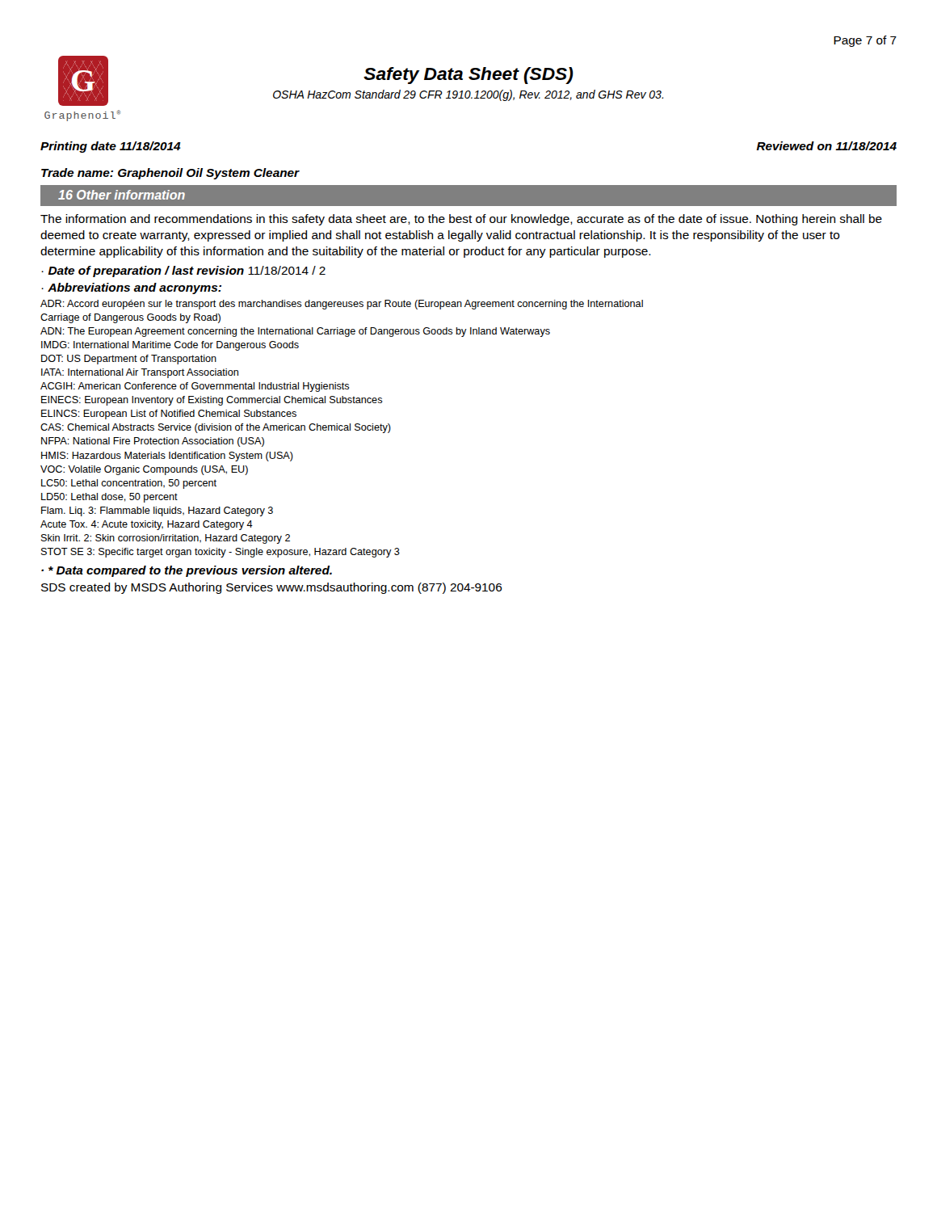Page 7 of 7
G
Graphenoil®
Safety Data Sheet (SDS)
OSHA HazCom Standard 29 CFR 1910.1200(g), Rev. 2012, and GHS Rev 03.
Printing date 11/18/2014 Reviewed on 11/18/2014
Trade name: Graphenoil Oil System Cleaner
16 Other information
The information and recommendations in this safety data sheet are, to the best of our knowledge, accurate as of the date of issue. Nothing herein shall be deemed to create warranty, expressed or implied and shall not establish a legally valid contractual relationship. It is the responsibility of the user to determine applicability of this information and the suitability of the material or product for any particular purpose.
· Date of preparation / last revision 11/18/2014 / 2
· Abbreviations and acronyms:
ADR: Accord européen sur le transport des marchandises dangereuses par Route (European Agreement concerning the International
Carriage of Dangerous Goods by Road)
ADN: The European Agreement concerning the International Carriage of Dangerous Goods by Inland Waterways
IMDG: International Maritime Code for Dangerous Goods
DOT: US Department of Transportation
IATA: International Air Transport Association
ACGIH: American Conference of Governmental Industrial Hygienists
EINECS: European Inventory of Existing Commercial Chemical Substances
ELINCS: European List of Notified Chemical Substances
CAS: Chemical Abstracts Service (division of the American Chemical Society)
NFPA: National Fire Protection Association (USA)
HMIS: Hazardous Materials Identification System (USA)
VOC: Volatile Organic Compounds (USA, EU)
LC50: Lethal concentration, 50 percent
LD50: Lethal dose, 50 percent
Flam. Liq. 3: Flammable liquids, Hazard Category 3
Acute Tox. 4: Acute toxicity, Hazard Category 4
Skin Irrit. 2: Skin corrosion/irritation, Hazard Category 2
STOT SE 3: Specific target organ toxicity - Single exposure, Hazard Category 3
· * Data compared to the previous version altered.
SDS created by MSDS Authoring Services www.msdsauthoring.com (877) 204-9106